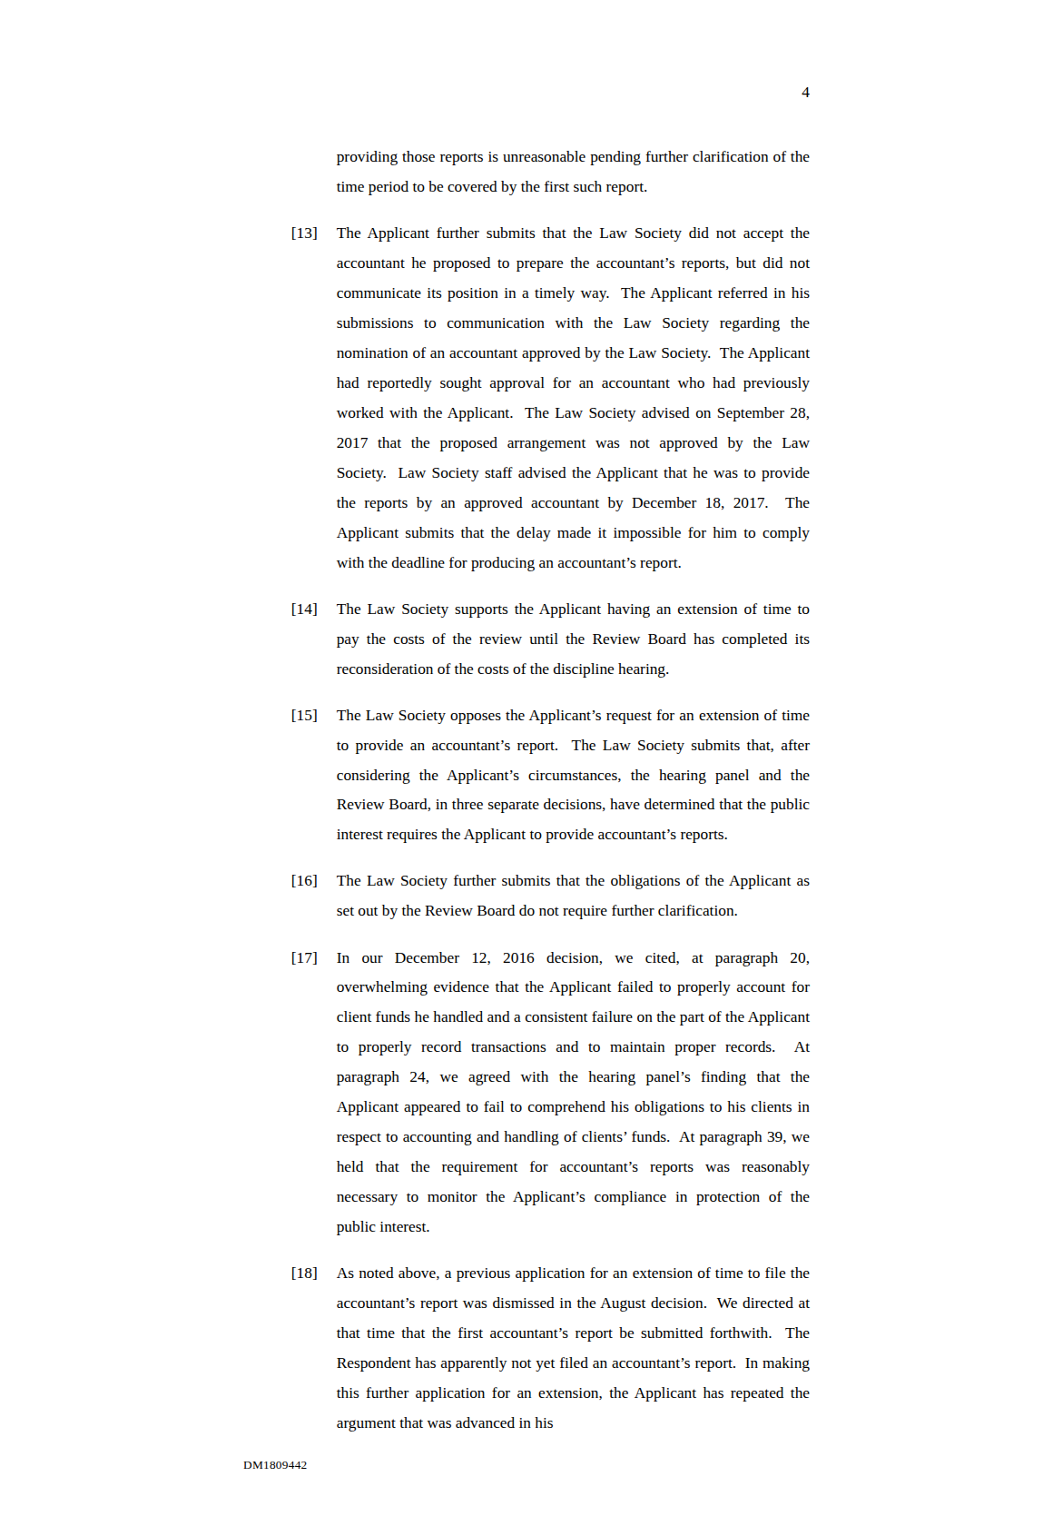4
providing those reports is unreasonable pending further clarification of the time period to be covered by the first such report.
[13] The Applicant further submits that the Law Society did not accept the accountant he proposed to prepare the accountant’s reports, but did not communicate its position in a timely way. The Applicant referred in his submissions to communication with the Law Society regarding the nomination of an accountant approved by the Law Society. The Applicant had reportedly sought approval for an accountant who had previously worked with the Applicant. The Law Society advised on September 28, 2017 that the proposed arrangement was not approved by the Law Society. Law Society staff advised the Applicant that he was to provide the reports by an approved accountant by December 18, 2017. The Applicant submits that the delay made it impossible for him to comply with the deadline for producing an accountant’s report.
[14] The Law Society supports the Applicant having an extension of time to pay the costs of the review until the Review Board has completed its reconsideration of the costs of the discipline hearing.
[15] The Law Society opposes the Applicant’s request for an extension of time to provide an accountant’s report. The Law Society submits that, after considering the Applicant’s circumstances, the hearing panel and the Review Board, in three separate decisions, have determined that the public interest requires the Applicant to provide accountant’s reports.
[16] The Law Society further submits that the obligations of the Applicant as set out by the Review Board do not require further clarification.
[17] In our December 12, 2016 decision, we cited, at paragraph 20, overwhelming evidence that the Applicant failed to properly account for client funds he handled and a consistent failure on the part of the Applicant to properly record transactions and to maintain proper records. At paragraph 24, we agreed with the hearing panel’s finding that the Applicant appeared to fail to comprehend his obligations to his clients in respect to accounting and handling of clients’ funds. At paragraph 39, we held that the requirement for accountant’s reports was reasonably necessary to monitor the Applicant’s compliance in protection of the public interest.
[18] As noted above, a previous application for an extension of time to file the accountant’s report was dismissed in the August decision. We directed at that time that the first accountant’s report be submitted forthwith. The Respondent has apparently not yet filed an accountant’s report. In making this further application for an extension, the Applicant has repeated the argument that was advanced in his
DM1809442